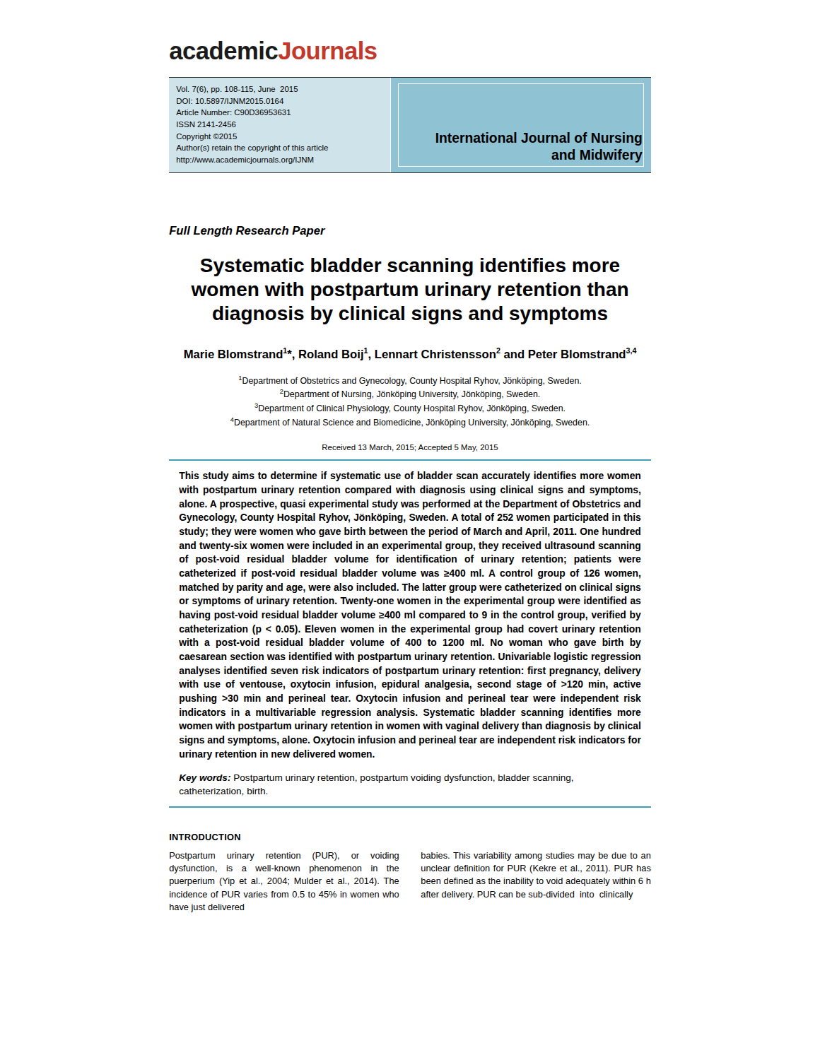academic Journals
Vol. 7(6), pp. 108-115, June 2015
DOI: 10.5897/IJNM2015.0164
Article Number: C90D36953631
ISSN 2141-2456
Copyright ©2015
Author(s) retain the copyright of this article
http://www.academicjournals.org/IJNM
International Journal of Nursing
and Midwifery
Full Length Research Paper
Systematic bladder scanning identifies more women with postpartum urinary retention than diagnosis by clinical signs and symptoms
Marie Blomstrand1*, Roland Boij1, Lennart Christensson2 and Peter Blomstrand3,4
1Department of Obstetrics and Gynecology, County Hospital Ryhov, Jönköping, Sweden.
2Department of Nursing, Jönköping University, Jönköping, Sweden.
3Department of Clinical Physiology, County Hospital Ryhov, Jönköping, Sweden.
4Department of Natural Science and Biomedicine, Jönköping University, Jönköping, Sweden.
Received 13 March, 2015; Accepted 5 May, 2015
This study aims to determine if systematic use of bladder scan accurately identifies more women with postpartum urinary retention compared with diagnosis using clinical signs and symptoms, alone. A prospective, quasi experimental study was performed at the Department of Obstetrics and Gynecology, County Hospital Ryhov, Jönköping, Sweden. A total of 252 women participated in this study; they were women who gave birth between the period of March and April, 2011. One hundred and twenty-six women were included in an experimental group, they received ultrasound scanning of post-void residual bladder volume for identification of urinary retention; patients were catheterized if post-void residual bladder volume was ≥400 ml. A control group of 126 women, matched by parity and age, were also included. The latter group were catheterized on clinical signs or symptoms of urinary retention. Twenty-one women in the experimental group were identified as having post-void residual bladder volume ≥400 ml compared to 9 in the control group, verified by catheterization (p < 0.05). Eleven women in the experimental group had covert urinary retention with a post-void residual bladder volume of 400 to 1200 ml. No woman who gave birth by caesarean section was identified with postpartum urinary retention. Univariable logistic regression analyses identified seven risk indicators of postpartum urinary retention: first pregnancy, delivery with use of ventouse, oxytocin infusion, epidural analgesia, second stage of >120 min, active pushing >30 min and perineal tear. Oxytocin infusion and perineal tear were independent risk indicators in a multivariable regression analysis. Systematic bladder scanning identifies more women with postpartum urinary retention in women with vaginal delivery than diagnosis by clinical signs and symptoms, alone. Oxytocin infusion and perineal tear are independent risk indicators for urinary retention in new delivered women.
Key words: Postpartum urinary retention, postpartum voiding dysfunction, bladder scanning, catheterization, birth.
INTRODUCTION
Postpartum urinary retention (PUR), or voiding dysfunction, is a well-known phenomenon in the puerperium (Yip et al., 2004; Mulder et al., 2014). The incidence of PUR varies from 0.5 to 45% in women who have just delivered
babies. This variability among studies may be due to an unclear definition for PUR (Kekre et al., 2011). PUR has been defined as the inability to void adequately within 6 h after delivery. PUR can be sub-divided into clinically